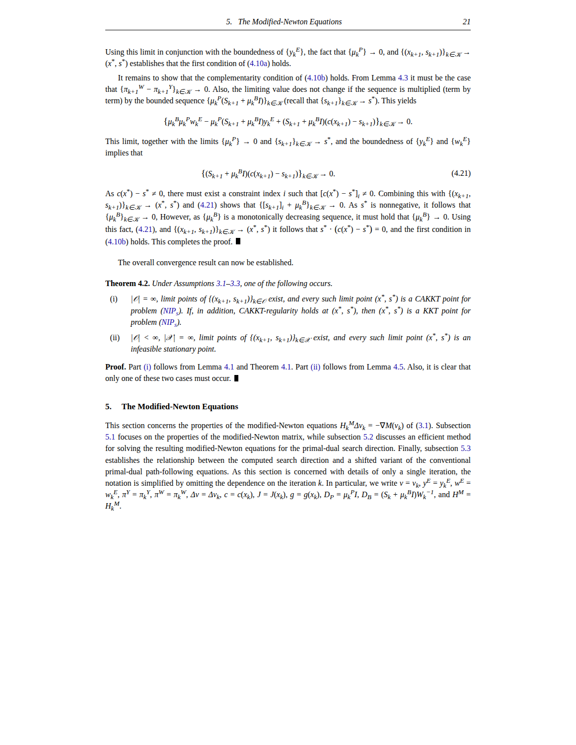5. The Modified-Newton Equations 21
Using this limit in conjunction with the boundedness of {ykE}, the fact that {μkP} → 0, and {(xk+1, sk+1)}k∈𝒦 → (x*, s*) establishes that the first condition of (4.10a) holds.
It remains to show that the complementarity condition of (4.10b) holds. From Lemma 4.3 it must be the case that {πk+1W − πk+1Y}k∈𝒦 → 0. Also, the limiting value does not change if the sequence is multiplied (term by term) by the bounded sequence {μkP(Sk+1 + μkB I)}k∈𝒦 (recall that {sk+1}k∈𝒦 → s*). This yields
{μkBμkPwkE − μkP(Sk+1 + μkBI)ykE + (Sk+1 + μkBI)(c(xk+1) − sk+1)}k∈𝒦 → 0.
This limit, together with the limits {μkP} → 0 and {sk+1}k∈𝒦 → s*, and the boundedness of {ykE} and {wkE} implies that
{(Sk+1 + μkBI)(c(xk+1) − sk+1)}k∈𝒦 → 0.
(4.21)
As c(x*) − s* ≠ 0, there must exist a constraint index i such that [c(x*) − s*]i ≠ 0. Combining this with {(xk+1, sk+1)}k∈𝒦 → (x*, s*) and (4.21) shows that {[sk+1]i + μkB}k∈𝒦 → 0. As s* is nonnegative, it follows that {μkB}k∈𝒦 → 0, However, as {μkB} is a monotonically decreasing sequence, it must hold that {μkB} → 0. Using this fact, (4.21), and {(xk+1, sk+1)}k∈𝒦 → (x*, s*) it follows that s* · (c(x*) − s*) = 0, and the first condition in (4.10b) holds. This completes the proof.
The overall convergence result can now be established.
Theorem 4.2. Under Assumptions 3.1–3.3, one of the following occurs.
(i)|𝒪| = ∞, limit points of {(xk+1, sk+1)}k∈𝒪 exist, and every such limit point (x*, s*) is a CAKKT point for problem (NIPs). If, in addition, CAKKT-regularity holds at (x*, s*), then (x*, s*) is a KKT point for problem (NIPs).
(ii)|𝒪| < ∞, |𝒳| = ∞, limit points of {(xk+1, sk+1)}k∈𝒳 exist, and every such limit point (x*, s*) is an infeasible stationary point.
Proof. Part (i) follows from Lemma 4.1 and Theorem 4.1. Part (ii) follows from Lemma 4.5. Also, it is clear that only one of these two cases must occur.
5. The Modified-Newton Equations
This section concerns the properties of the modified-Newton equations HkMΔvk = −∇M(vk) of (3.1). Subsection 5.1 focuses on the properties of the modified-Newton matrix, while subsection 5.2 discusses an efficient method for solving the resulting modified-Newton equations for the primal-dual search direction. Finally, subsection 5.3 establishes the relationship between the computed search direction and a shifted variant of the conventional primal-dual path-following equations. As this section is concerned with details of only a single iteration, the notation is simplified by omitting the dependence on the iteration k. In particular, we write v = vk, yE = ykE, wE = wkE, πY = πkY, πW = πkW, Δv = Δvk, c = c(xk), J = J(xk), g = g(xk), DP = μkPI, DB = (Sk + μkBI)Wk−1, and HM = HkM.